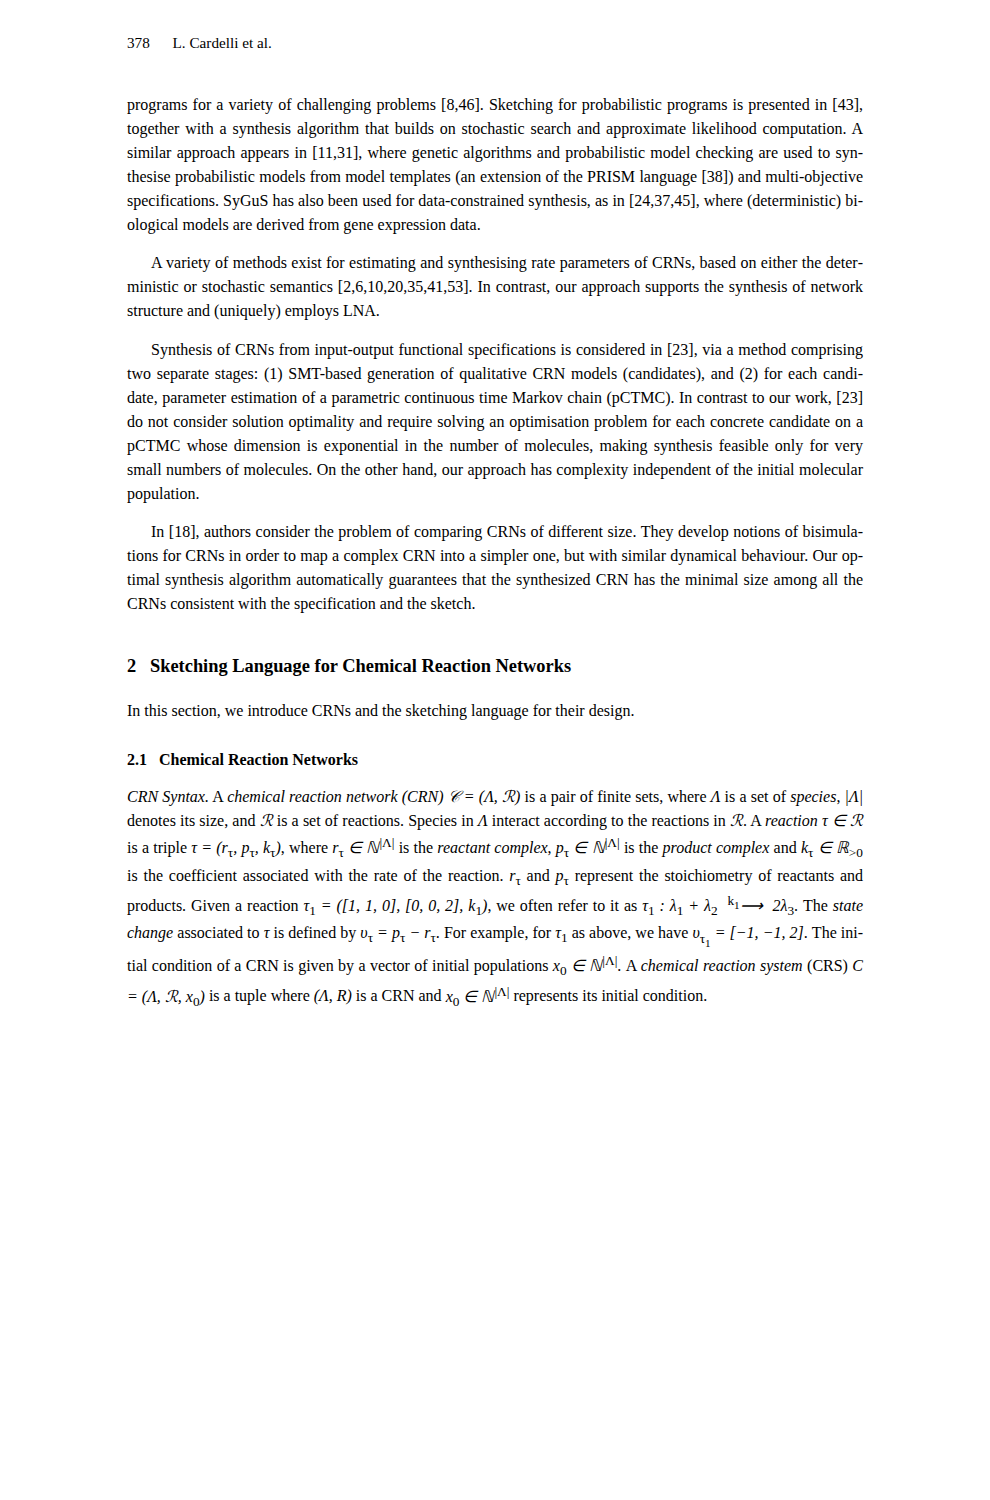378 L. Cardelli et al.
programs for a variety of challenging problems [8,46]. Sketching for probabilistic programs is presented in [43], together with a synthesis algorithm that builds on stochastic search and approximate likelihood computation. A similar approach appears in [11,31], where genetic algorithms and probabilistic model checking are used to synthesise probabilistic models from model templates (an extension of the PRISM language [38]) and multi-objective specifications. SyGuS has also been used for data-constrained synthesis, as in [24,37,45], where (deterministic) biological models are derived from gene expression data.
A variety of methods exist for estimating and synthesising rate parameters of CRNs, based on either the deterministic or stochastic semantics [2,6,10,20,35,41,53]. In contrast, our approach supports the synthesis of network structure and (uniquely) employs LNA.
Synthesis of CRNs from input-output functional specifications is considered in [23], via a method comprising two separate stages: (1) SMT-based generation of qualitative CRN models (candidates), and (2) for each candidate, parameter estimation of a parametric continuous time Markov chain (pCTMC). In contrast to our work, [23] do not consider solution optimality and require solving an optimisation problem for each concrete candidate on a pCTMC whose dimension is exponential in the number of molecules, making synthesis feasible only for very small numbers of molecules. On the other hand, our approach has complexity independent of the initial molecular population.
In [18], authors consider the problem of comparing CRNs of different size. They develop notions of bisimulations for CRNs in order to map a complex CRN into a simpler one, but with similar dynamical behaviour. Our optimal synthesis algorithm automatically guarantees that the synthesized CRN has the minimal size among all the CRNs consistent with the specification and the sketch.
2 Sketching Language for Chemical Reaction Networks
In this section, we introduce CRNs and the sketching language for their design.
2.1 Chemical Reaction Networks
CRN Syntax. A chemical reaction network (CRN) 𝒞 = (Λ, ℛ) is a pair of finite sets, where Λ is a set of species, |Λ| denotes its size, and ℛ is a set of reactions. Species in Λ interact according to the reactions in ℛ. A reaction τ ∈ ℛ is a triple τ = (rτ, pτ, kτ), where rτ ∈ ℕ|Λ| is the reactant complex, pτ ∈ ℕ|Λ| is the product complex and kτ ∈ ℝ>0 is the coefficient associated with the rate of the reaction. rτ and pτ represent the stoichiometry of reactants and products. Given a reaction τ1 = ([1, 1, 0], [0, 0, 2], k1), we often refer to it as τ1 : λ1 + λ2 k1⟶ 2λ3. The state change associated to τ is defined by υτ = pτ − rτ. For example, for τ1 as above, we have υτ1 = [−1, −1, 2]. The initial condition of a CRN is given by a vector of initial populations x0 ∈ ℕ|Λ|. A chemical reaction system (CRS) C = (Λ, ℛ, x0) is a tuple where (Λ, R) is a CRN and x0 ∈ ℕ|Λ| represents its initial condition.